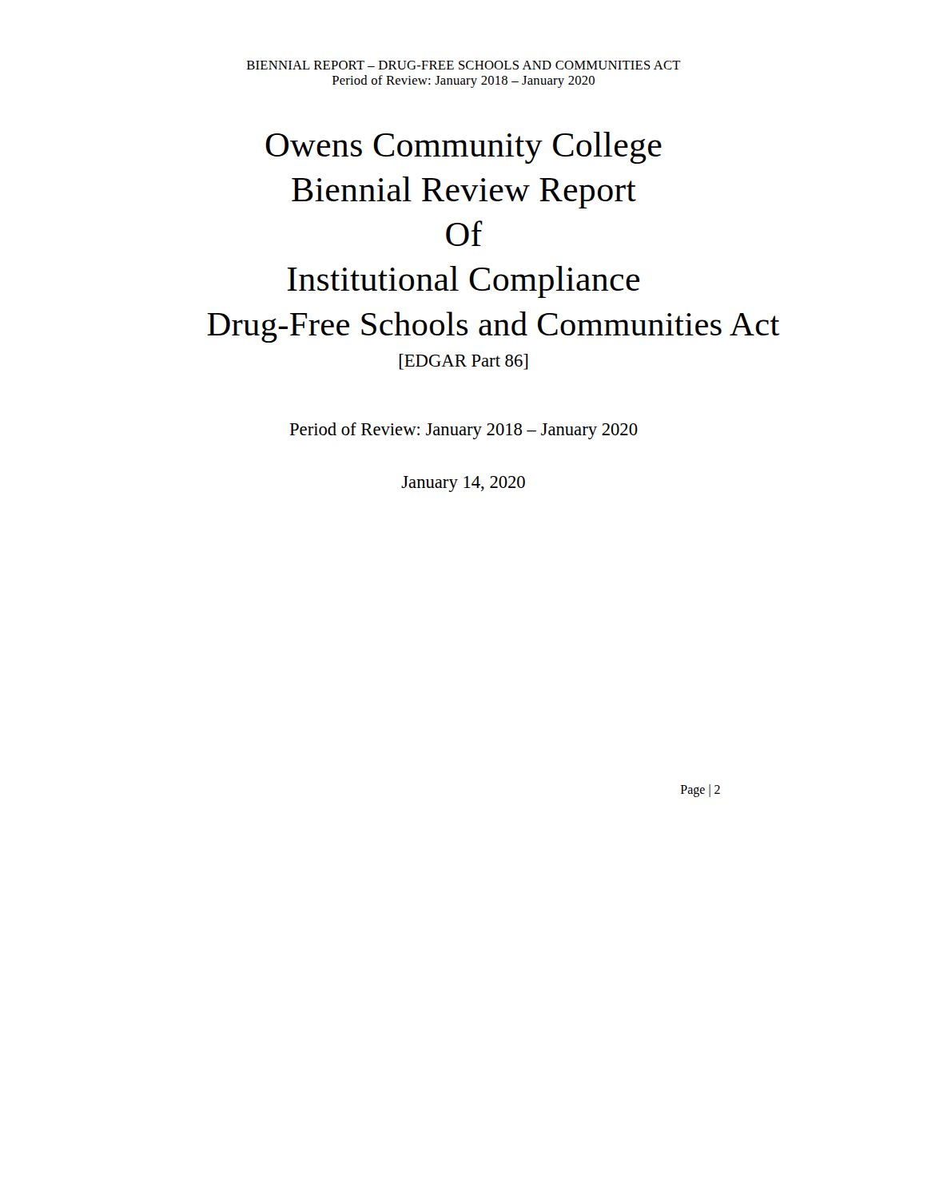BIENNIAL REPORT – DRUG-FREE SCHOOLS AND COMMUNITIES ACT
Period of Review: January 2018 – January 2020
Owens Community College
Biennial Review Report
Of
Institutional Compliance
Drug-Free Schools and Communities Act
[EDGAR Part 86]
Period of Review: January 2018 – January 2020
January 14, 2020
Page | 2